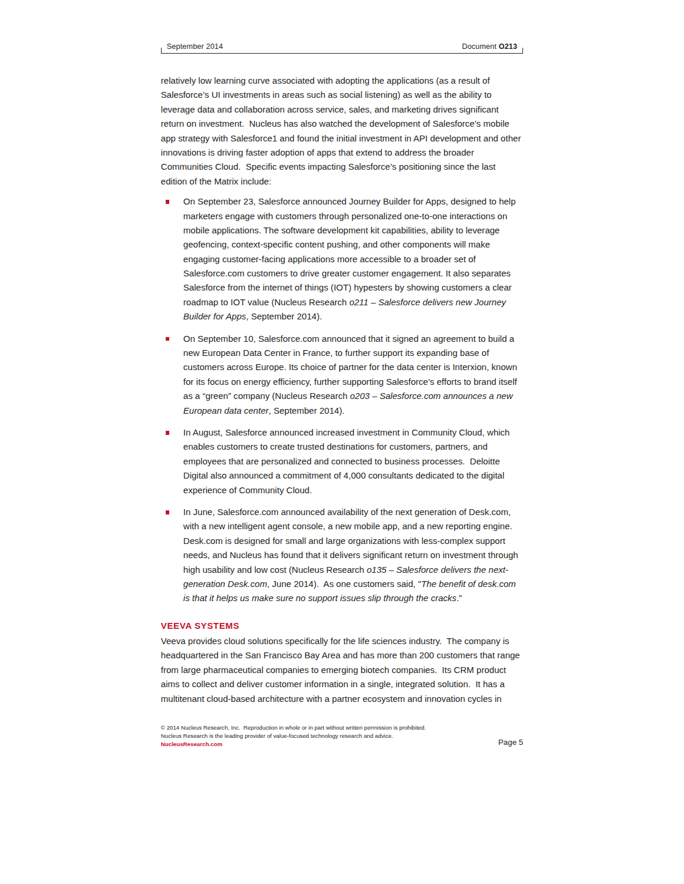September 2014
Document O213
relatively low learning curve associated with adopting the applications (as a result of Salesforce’s UI investments in areas such as social listening) as well as the ability to leverage data and collaboration across service, sales, and marketing drives significant return on investment. Nucleus has also watched the development of Salesforce’s mobile app strategy with Salesforce1 and found the initial investment in API development and other innovations is driving faster adoption of apps that extend to address the broader Communities Cloud. Specific events impacting Salesforce’s positioning since the last edition of the Matrix include:
On September 23, Salesforce announced Journey Builder for Apps, designed to help marketers engage with customers through personalized one-to-one interactions on mobile applications. The software development kit capabilities, ability to leverage geofencing, context-specific content pushing, and other components will make engaging customer-facing applications more accessible to a broader set of Salesforce.com customers to drive greater customer engagement. It also separates Salesforce from the internet of things (IOT) hypesters by showing customers a clear roadmap to IOT value (Nucleus Research o211 – Salesforce delivers new Journey Builder for Apps, September 2014).
On September 10, Salesforce.com announced that it signed an agreement to build a new European Data Center in France, to further support its expanding base of customers across Europe. Its choice of partner for the data center is Interxion, known for its focus on energy efficiency, further supporting Salesforce’s efforts to brand itself as a “green” company (Nucleus Research o203 – Salesforce.com announces a new European data center, September 2014).
In August, Salesforce announced increased investment in Community Cloud, which enables customers to create trusted destinations for customers, partners, and employees that are personalized and connected to business processes. Deloitte Digital also announced a commitment of 4,000 consultants dedicated to the digital experience of Community Cloud.
In June, Salesforce.com announced availability of the next generation of Desk.com, with a new intelligent agent console, a new mobile app, and a new reporting engine. Desk.com is designed for small and large organizations with less-complex support needs, and Nucleus has found that it delivers significant return on investment through high usability and low cost (Nucleus Research o135 – Salesforce delivers the next-generation Desk.com, June 2014). As one customers said, "The benefit of desk.com is that it helps us make sure no support issues slip through the cracks.”
VEEVA SYSTEMS
Veeva provides cloud solutions specifically for the life sciences industry. The company is headquartered in the San Francisco Bay Area and has more than 200 customers that range from large pharmaceutical companies to emerging biotech companies. Its CRM product aims to collect and deliver customer information in a single, integrated solution. It has a multitenant cloud-based architecture with a partner ecosystem and innovation cycles in
© 2014 Nucleus Research, Inc. Reproduction in whole or in part without written permission is prohibited.
Nucleus Research is the leading provider of value-focused technology research and advice.
NucleusResearch.com
Page 5